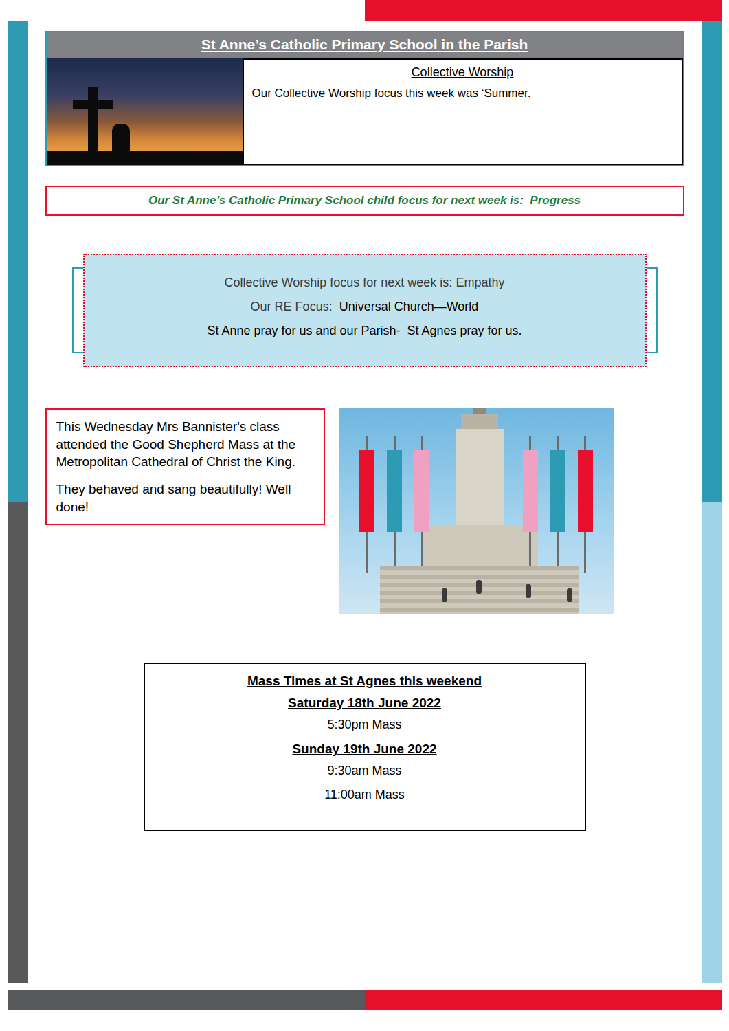St Anne’s Catholic Primary School in the Parish
Collective Worship
Our Collective Worship focus this week was ‘Summer.
Our St Anne’s Catholic Primary School child focus for next week is: Progress
Collective Worship focus for next week is: Empathy
Our RE Focus: Universal Church—World
St Anne pray for us and our Parish- St Agnes pray for us.
This Wednesday Mrs Bannister's class attended the Good Shepherd Mass at the Metropolitan Cathedral of Christ the King.
They behaved and sang beautifully! Well done!
Mass Times at St Agnes this weekend
Saturday 18th June 2022
5:30pm Mass
Sunday 19th June 2022
9:30am Mass
11:00am Mass